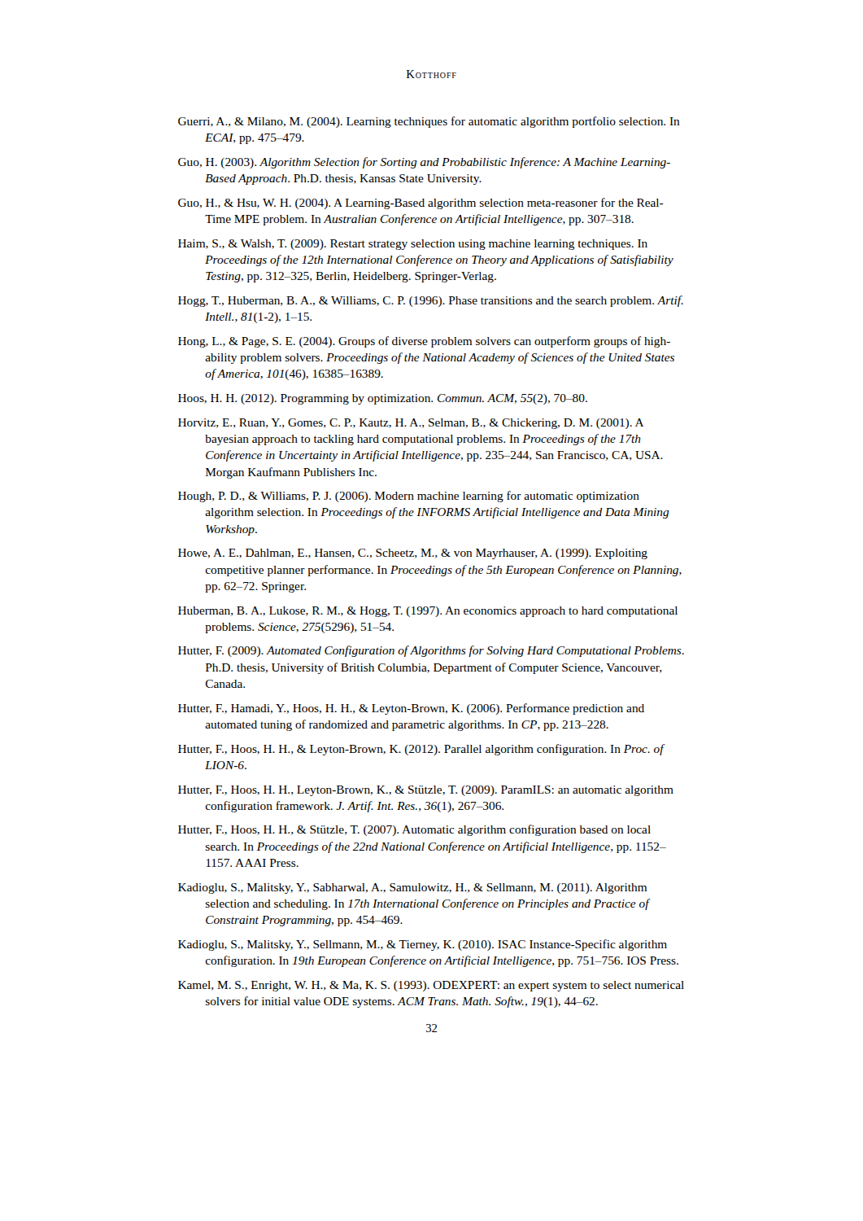Kotthoff
Guerri, A., & Milano, M. (2004). Learning techniques for automatic algorithm portfolio selection. In ECAI, pp. 475–479.
Guo, H. (2003). Algorithm Selection for Sorting and Probabilistic Inference: A Machine Learning-Based Approach. Ph.D. thesis, Kansas State University.
Guo, H., & Hsu, W. H. (2004). A Learning-Based algorithm selection meta-reasoner for the Real-Time MPE problem. In Australian Conference on Artificial Intelligence, pp. 307–318.
Haim, S., & Walsh, T. (2009). Restart strategy selection using machine learning techniques. In Proceedings of the 12th International Conference on Theory and Applications of Satisfiability Testing, pp. 312–325, Berlin, Heidelberg. Springer-Verlag.
Hogg, T., Huberman, B. A., & Williams, C. P. (1996). Phase transitions and the search problem. Artif. Intell., 81(1-2), 1–15.
Hong, L., & Page, S. E. (2004). Groups of diverse problem solvers can outperform groups of high-ability problem solvers. Proceedings of the National Academy of Sciences of the United States of America, 101(46), 16385–16389.
Hoos, H. H. (2012). Programming by optimization. Commun. ACM, 55(2), 70–80.
Horvitz, E., Ruan, Y., Gomes, C. P., Kautz, H. A., Selman, B., & Chickering, D. M. (2001). A bayesian approach to tackling hard computational problems. In Proceedings of the 17th Conference in Uncertainty in Artificial Intelligence, pp. 235–244, San Francisco, CA, USA. Morgan Kaufmann Publishers Inc.
Hough, P. D., & Williams, P. J. (2006). Modern machine learning for automatic optimization algorithm selection. In Proceedings of the INFORMS Artificial Intelligence and Data Mining Workshop.
Howe, A. E., Dahlman, E., Hansen, C., Scheetz, M., & von Mayrhauser, A. (1999). Exploiting competitive planner performance. In Proceedings of the 5th European Conference on Planning, pp. 62–72. Springer.
Huberman, B. A., Lukose, R. M., & Hogg, T. (1997). An economics approach to hard computational problems. Science, 275(5296), 51–54.
Hutter, F. (2009). Automated Configuration of Algorithms for Solving Hard Computational Problems. Ph.D. thesis, University of British Columbia, Department of Computer Science, Vancouver, Canada.
Hutter, F., Hamadi, Y., Hoos, H. H., & Leyton-Brown, K. (2006). Performance prediction and automated tuning of randomized and parametric algorithms. In CP, pp. 213–228.
Hutter, F., Hoos, H. H., & Leyton-Brown, K. (2012). Parallel algorithm configuration. In Proc. of LION-6.
Hutter, F., Hoos, H. H., Leyton-Brown, K., & Stützle, T. (2009). ParamILS: an automatic algorithm configuration framework. J. Artif. Int. Res., 36(1), 267–306.
Hutter, F., Hoos, H. H., & Stützle, T. (2007). Automatic algorithm configuration based on local search. In Proceedings of the 22nd National Conference on Artificial Intelligence, pp. 1152–1157. AAAI Press.
Kadioglu, S., Malitsky, Y., Sabharwal, A., Samulowitz, H., & Sellmann, M. (2011). Algorithm selection and scheduling. In 17th International Conference on Principles and Practice of Constraint Programming, pp. 454–469.
Kadioglu, S., Malitsky, Y., Sellmann, M., & Tierney, K. (2010). ISAC Instance-Specific algorithm configuration. In 19th European Conference on Artificial Intelligence, pp. 751–756. IOS Press.
Kamel, M. S., Enright, W. H., & Ma, K. S. (1993). ODEXPERT: an expert system to select numerical solvers for initial value ODE systems. ACM Trans. Math. Softw., 19(1), 44–62.
32